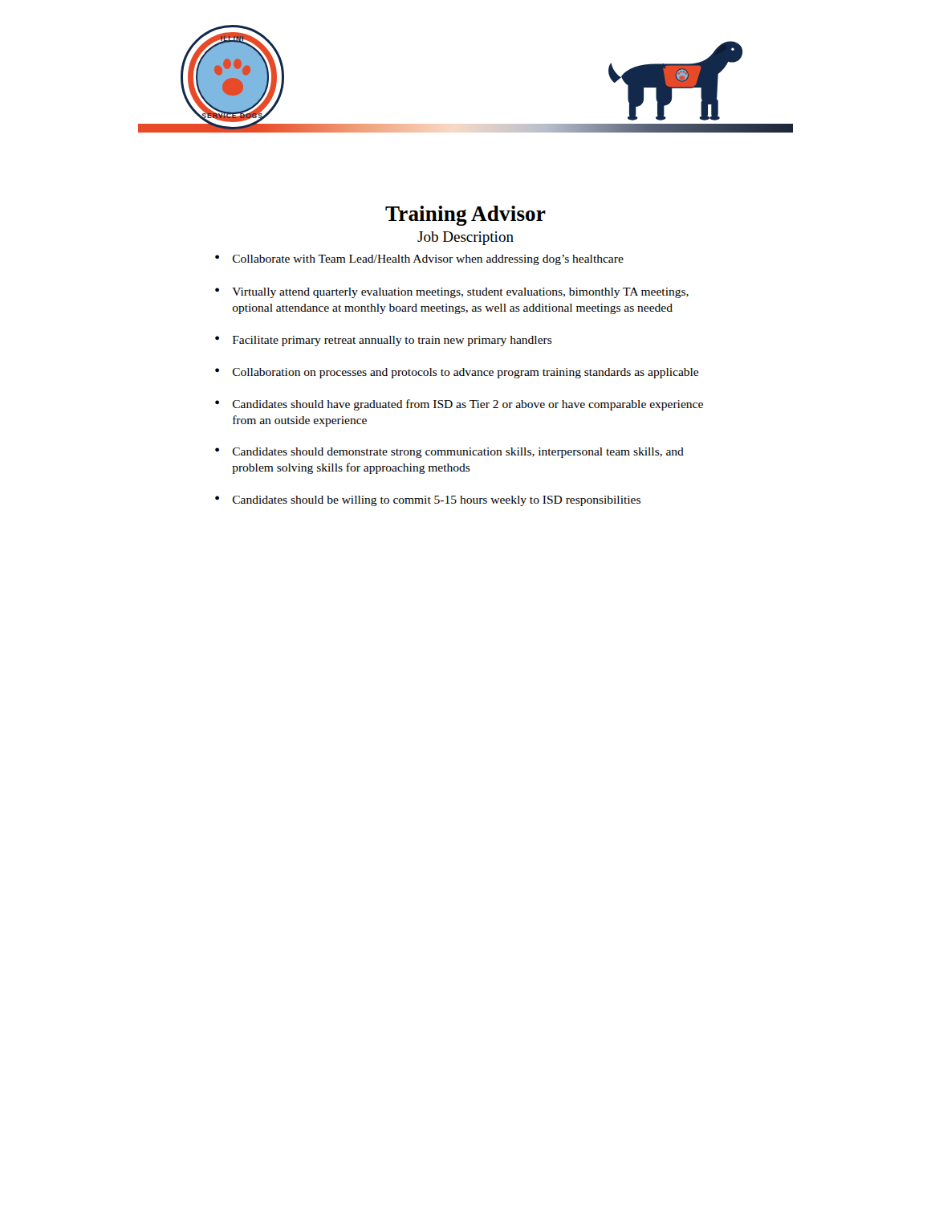ILLINI
SERVICE DOGS
Service dog in vest
Training Advisor
Job Description
Collaborate with Team Lead/Health Advisor when addressing dog’s healthcare
Virtually attend quarterly evaluation meetings, student evaluations, bimonthly TA meetings, optional attendance at monthly board meetings, as well as additional meetings as needed
Facilitate primary retreat annually to train new primary handlers
Collaboration on processes and protocols to advance program training standards as applicable
Candidates should have graduated from ISD as Tier 2 or above or have comparable experience from an outside experience
Candidates should demonstrate strong communication skills, interpersonal team skills, and problem solving skills for approaching methods
Candidates should be willing to commit 5-15 hours weekly to ISD responsibilities